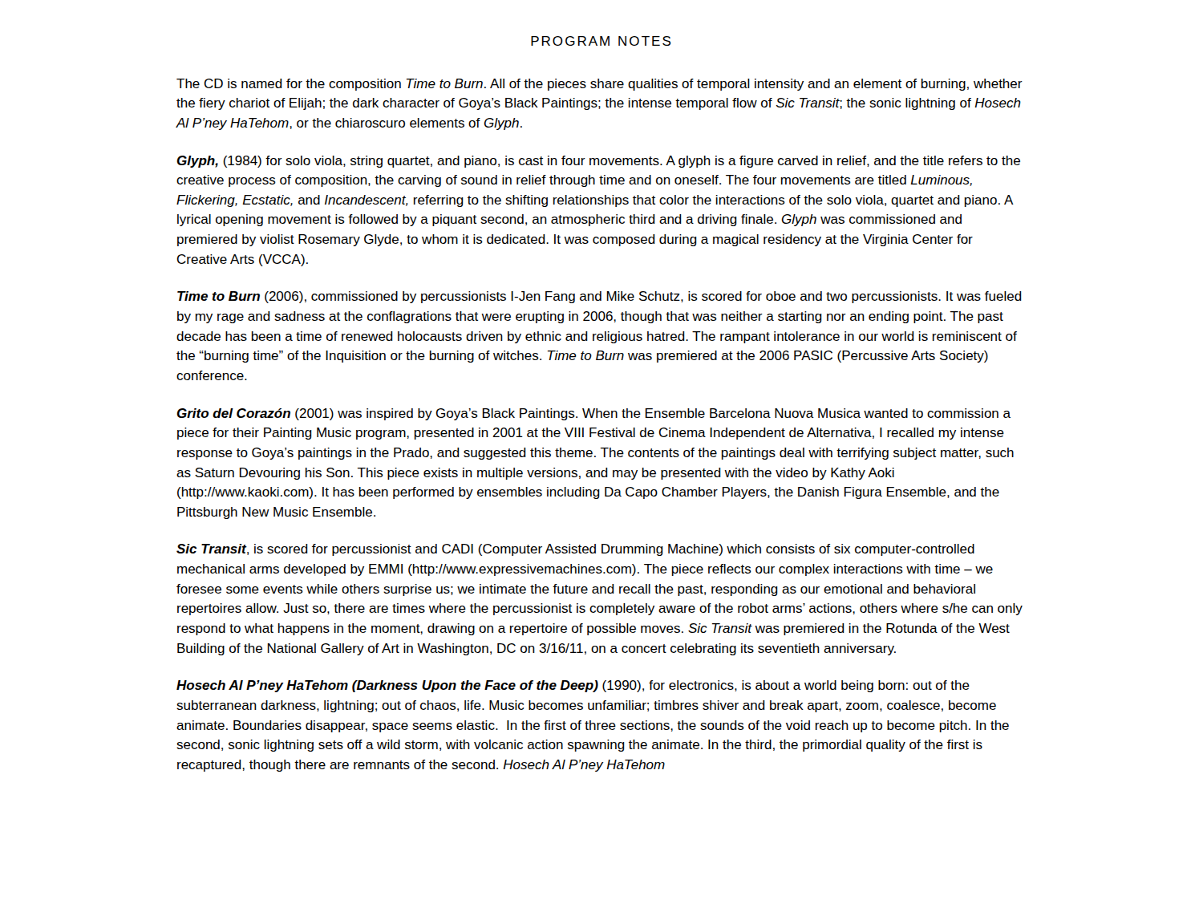PROGRAM NOTES
The CD is named for the composition Time to Burn. All of the pieces share qualities of temporal intensity and an element of burning, whether the fiery chariot of Elijah; the dark character of Goya’s Black Paintings; the intense temporal flow of Sic Transit; the sonic lightning of Hosech Al P’ney HaTehom, or the chiaroscuro elements of Glyph.
Glyph, (1984) for solo viola, string quartet, and piano, is cast in four movements. A glyph is a figure carved in relief, and the title refers to the creative process of composition, the carving of sound in relief through time and on oneself. The four movements are titled Luminous, Flickering, Ecstatic, and Incandescent, referring to the shifting relationships that color the interactions of the solo viola, quartet and piano. A lyrical opening movement is followed by a piquant second, an atmospheric third and a driving finale. Glyph was commissioned and premiered by violist Rosemary Glyde, to whom it is dedicated. It was composed during a magical residency at the Virginia Center for Creative Arts (VCCA).
Time to Burn (2006), commissioned by percussionists I-Jen Fang and Mike Schutz, is scored for oboe and two percussionists. It was fueled by my rage and sadness at the conflagrations that were erupting in 2006, though that was neither a starting nor an ending point. The past decade has been a time of renewed holocausts driven by ethnic and religious hatred. The rampant intolerance in our world is reminiscent of the “burning time” of the Inquisition or the burning of witches. Time to Burn was premiered at the 2006 PASIC (Percussive Arts Society) conference.
Grito del Corazón (2001) was inspired by Goya’s Black Paintings. When the Ensemble Barcelona Nuova Musica wanted to commission a piece for their Painting Music program, presented in 2001 at the VIII Festival de Cinema Independent de Alternativa, I recalled my intense response to Goya’s paintings in the Prado, and suggested this theme. The contents of the paintings deal with terrifying subject matter, such as Saturn Devouring his Son. This piece exists in multiple versions, and may be presented with the video by Kathy Aoki (http://www.kaoki.com). It has been performed by ensembles including Da Capo Chamber Players, the Danish Figura Ensemble, and the Pittsburgh New Music Ensemble.
Sic Transit, is scored for percussionist and CADI (Computer Assisted Drumming Machine) which consists of six computer-controlled mechanical arms developed by EMMI (http://www.expressivemachines.com). The piece reflects our complex interactions with time – we foresee some events while others surprise us; we intimate the future and recall the past, responding as our emotional and behavioral repertoires allow. Just so, there are times where the percussionist is completely aware of the robot arms’ actions, others where s/he can only respond to what happens in the moment, drawing on a repertoire of possible moves. Sic Transit was premiered in the Rotunda of the West Building of the National Gallery of Art in Washington, DC on 3/16/11, on a concert celebrating its seventieth anniversary.
Hosech Al P’ney HaTehom (Darkness Upon the Face of the Deep) (1990), for electronics, is about a world being born: out of the subterranean darkness, lightning; out of chaos, life. Music becomes unfamiliar; timbres shiver and break apart, zoom, coalesce, become animate. Boundaries disappear, space seems elastic. In the first of three sections, the sounds of the void reach up to become pitch. In the second, sonic lightning sets off a wild storm, with volcanic action spawning the animate. In the third, the primordial quality of the first is recaptured, though there are remnants of the second. Hosech Al P’ney HaTehom